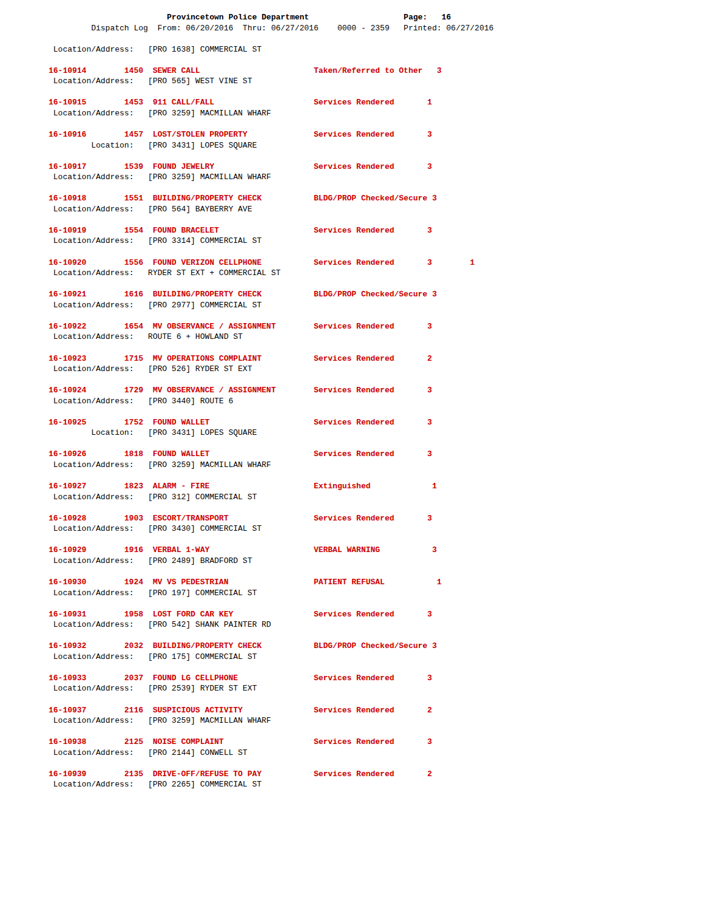Provincetown Police Department                    Page:   16
         Dispatch Log  From: 06/20/2016  Thru: 06/27/2016    0000 - 2359   Printed: 06/27/2016

 Location/Address:   [PRO 1638] COMMERCIAL ST

16-10914        1450  SEWER CALL                        Taken/Referred to Other   3
 Location/Address:   [PRO 565] WEST VINE ST

16-10915        1453  911 CALL/FALL                     Services Rendered       1
 Location/Address:   [PRO 3259] MACMILLAN WHARF

16-10916        1457  LOST/STOLEN PROPERTY              Services Rendered       3
         Location:   [PRO 3431] LOPES SQUARE

16-10917        1539  FOUND JEWELRY                     Services Rendered       3
 Location/Address:   [PRO 3259] MACMILLAN WHARF

16-10918        1551  BUILDING/PROPERTY CHECK           BLDG/PROP Checked/Secure 3
 Location/Address:   [PRO 564] BAYBERRY AVE

16-10919        1554  FOUND BRACELET                    Services Rendered       3
 Location/Address:   [PRO 3314] COMMERCIAL ST

16-10920        1556  FOUND VERIZON CELLPHONE           Services Rendered       3        1
 Location/Address:   RYDER ST EXT + COMMERCIAL ST

16-10921        1616  BUILDING/PROPERTY CHECK           BLDG/PROP Checked/Secure 3
 Location/Address:   [PRO 2977] COMMERCIAL ST

16-10922        1654  MV OBSERVANCE / ASSIGNMENT        Services Rendered       3
 Location/Address:   ROUTE 6 + HOWLAND ST

16-10923        1715  MV OPERATIONS COMPLAINT           Services Rendered       2
 Location/Address:   [PRO 526] RYDER ST EXT

16-10924        1729  MV OBSERVANCE / ASSIGNMENT        Services Rendered       3
 Location/Address:   [PRO 3440] ROUTE 6

16-10925        1752  FOUND WALLET                      Services Rendered       3
         Location:   [PRO 3431] LOPES SQUARE

16-10926        1818  FOUND WALLET                      Services Rendered       3
 Location/Address:   [PRO 3259] MACMILLAN WHARF

16-10927        1823  ALARM - FIRE                      Extinguished             1
 Location/Address:   [PRO 312] COMMERCIAL ST

16-10928        1903  ESCORT/TRANSPORT                  Services Rendered       3
 Location/Address:   [PRO 3430] COMMERCIAL ST

16-10929        1916  VERBAL 1-WAY                      VERBAL WARNING           3
 Location/Address:   [PRO 2489] BRADFORD ST

16-10930        1924  MV VS PEDESTRIAN                  PATIENT REFUSAL           1
 Location/Address:   [PRO 197] COMMERCIAL ST

16-10931        1958  LOST FORD CAR KEY                 Services Rendered       3
 Location/Address:   [PRO 542] SHANK PAINTER RD

16-10932        2032  BUILDING/PROPERTY CHECK           BLDG/PROP Checked/Secure 3
 Location/Address:   [PRO 175] COMMERCIAL ST

16-10933        2037  FOUND LG CELLPHONE                Services Rendered       3
 Location/Address:   [PRO 2539] RYDER ST EXT

16-10937        2116  SUSPICIOUS ACTIVITY               Services Rendered       2
 Location/Address:   [PRO 3259] MACMILLAN WHARF

16-10938        2125  NOISE COMPLAINT                   Services Rendered       3
 Location/Address:   [PRO 2144] CONWELL ST

16-10939        2135  DRIVE-OFF/REFUSE TO PAY           Services Rendered       2
 Location/Address:   [PRO 2265] COMMERCIAL ST